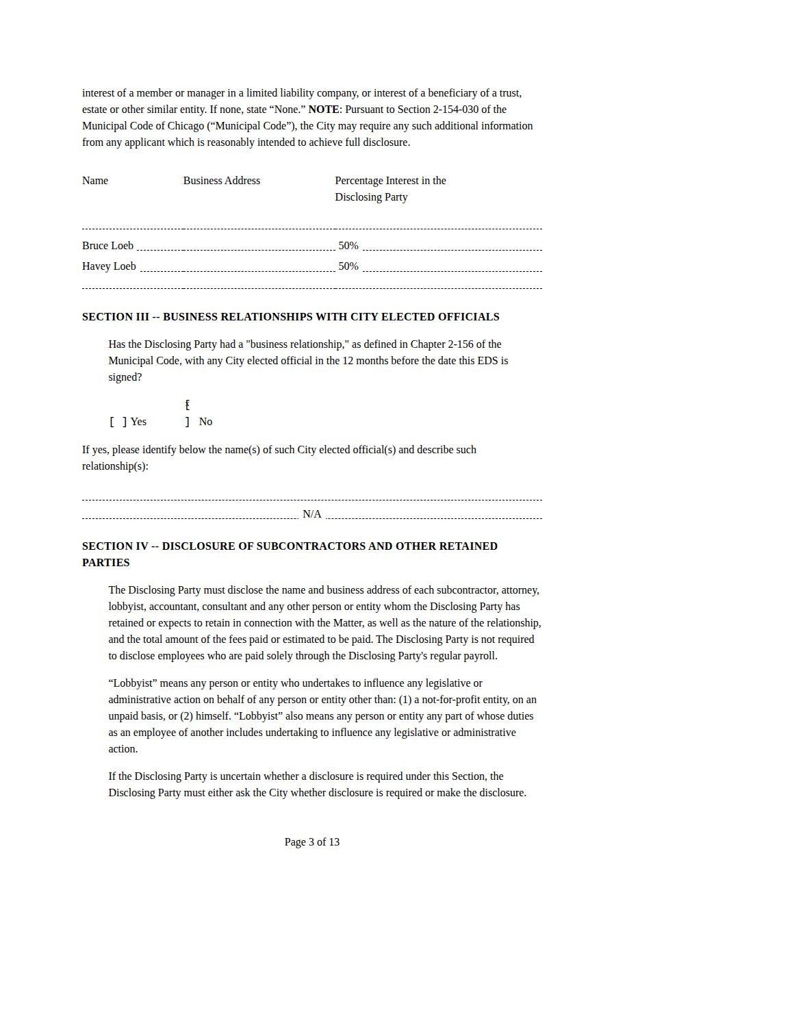interest of a member or manager in a limited liability company, or interest of a beneficiary of a trust, estate or other similar entity. If none, state “None.” NOTE: Pursuant to Section 2-154-030 of the Municipal Code of Chicago (“Municipal Code”), the City may require any such additional information from any applicant which is reasonably intended to achieve full disclosure.
| Name | Business Address | Percentage Interest in the Disclosing Party |
| --- | --- | --- |
| Bruce Loeb | | 50% |
| Havey Loeb | | 50% |
SECTION III -- BUSINESS RELATIONSHIPS WITH CITY ELECTED OFFICIALS
Has the Disclosing Party had a "business relationship," as defined in Chapter 2-156 of the Municipal Code, with any City elected official in the 12 months before the date this EDS is signed?
[ ] Yes [ ] x No
If yes, please identify below the name(s) of such City elected official(s) and describe such relationship(s):
N/A
SECTION IV -- DISCLOSURE OF SUBCONTRACTORS AND OTHER RETAINED PARTIES
The Disclosing Party must disclose the name and business address of each subcontractor, attorney, lobbyist, accountant, consultant and any other person or entity whom the Disclosing Party has retained or expects to retain in connection with the Matter, as well as the nature of the relationship, and the total amount of the fees paid or estimated to be paid. The Disclosing Party is not required to disclose employees who are paid solely through the Disclosing Party's regular payroll.
“Lobbyist” means any person or entity who undertakes to influence any legislative or administrative action on behalf of any person or entity other than: (1) a not-for-profit entity, on an unpaid basis, or (2) himself. “Lobbyist” also means any person or entity any part of whose duties as an employee of another includes undertaking to influence any legislative or administrative action.
If the Disclosing Party is uncertain whether a disclosure is required under this Section, the Disclosing Party must either ask the City whether disclosure is required or make the disclosure.
Page 3 of 13